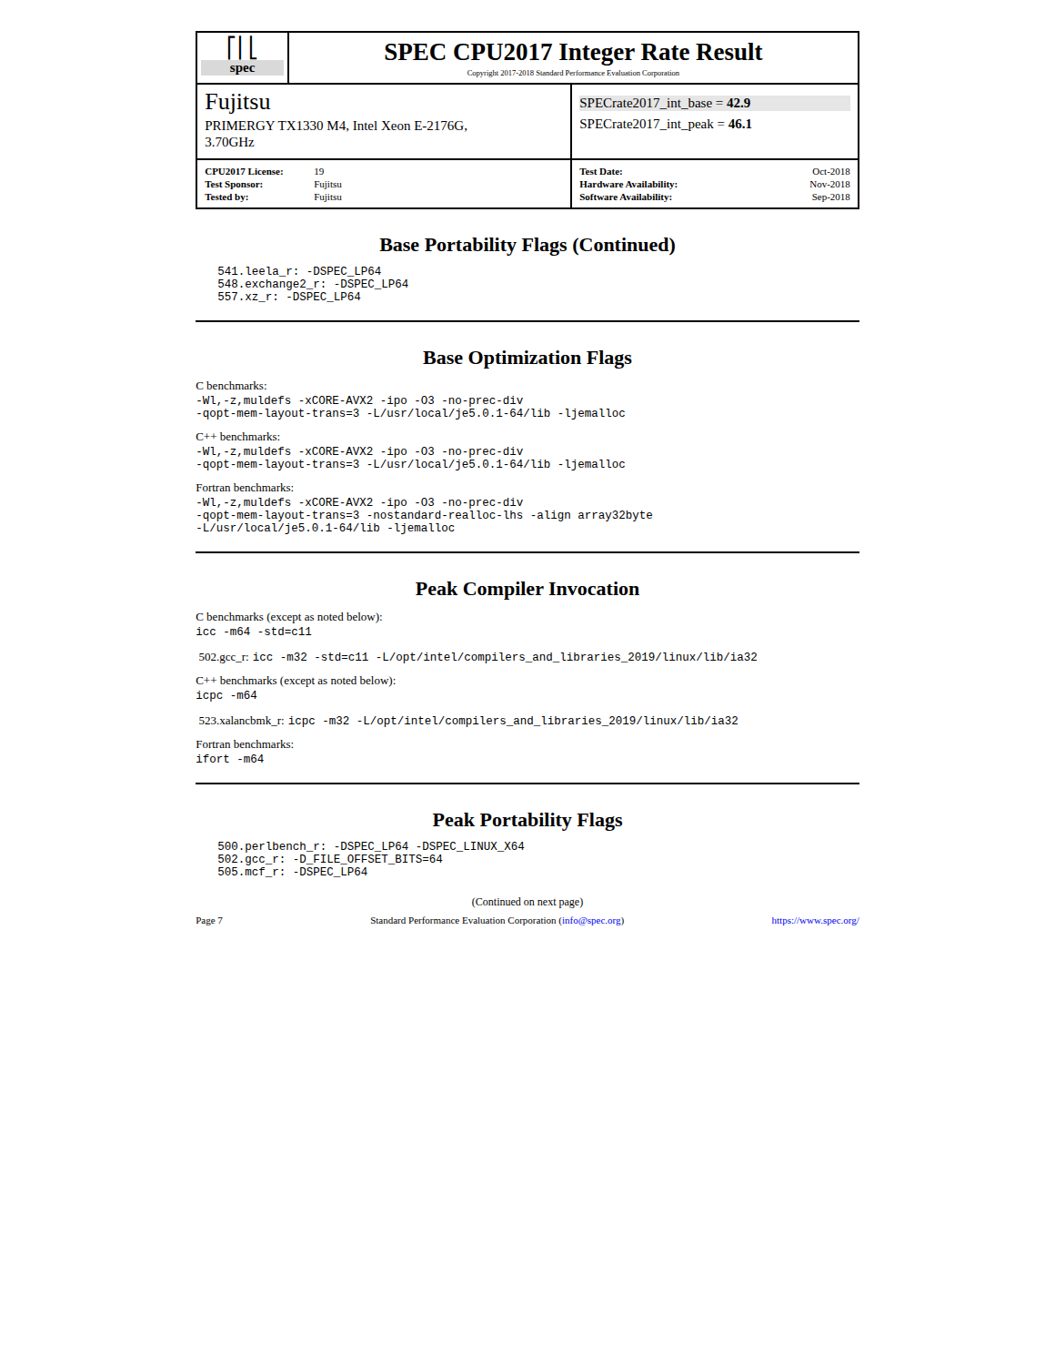⎡⎢⎣
spec
SPEC CPU2017 Integer Rate Result
Copyright 2017-2018 Standard Performance Evaluation Corporation
Fujitsu
PRIMERGY TX1330 M4, Intel Xeon E-2176G,
3.70GHz
SPECrate2017_int_base = 42.9
SPECrate2017_int_peak = 46.1
CPU2017 License: 19
Test Sponsor: Fujitsu
Tested by: Fujitsu
Test Date: Oct-2018
Hardware Availability: Nov-2018
Software Availability: Sep-2018
Base Portability Flags (Continued)
541.leela_r: -DSPEC_LP64
548.exchange2_r: -DSPEC_LP64
557.xz_r: -DSPEC_LP64
Base Optimization Flags
C benchmarks:
-Wl,-z,muldefs -xCORE-AVX2 -ipo -O3 -no-prec-div
-qopt-mem-layout-trans=3 -L/usr/local/je5.0.1-64/lib -ljemalloc
C++ benchmarks:
-Wl,-z,muldefs -xCORE-AVX2 -ipo -O3 -no-prec-div
-qopt-mem-layout-trans=3 -L/usr/local/je5.0.1-64/lib -ljemalloc
Fortran benchmarks:
-Wl,-z,muldefs -xCORE-AVX2 -ipo -O3 -no-prec-div
-qopt-mem-layout-trans=3 -nostandard-realloc-lhs -align array32byte
-L/usr/local/je5.0.1-64/lib -ljemalloc
Peak Compiler Invocation
C benchmarks (except as noted below):
icc -m64 -std=c11
502.gcc_r: icc -m32 -std=c11 -L/opt/intel/compilers_and_libraries_2019/linux/lib/ia32
C++ benchmarks (except as noted below):
icpc -m64
523.xalancbmk_r: icpc -m32 -L/opt/intel/compilers_and_libraries_2019/linux/lib/ia32
Fortran benchmarks:
ifort -m64
Peak Portability Flags
500.perlbench_r: -DSPEC_LP64 -DSPEC_LINUX_X64
502.gcc_r: -D_FILE_OFFSET_BITS=64
505.mcf_r: -DSPEC_LP64
(Continued on next page)
Page 7
Standard Performance Evaluation Corporation (info@spec.org)
https://www.spec.org/